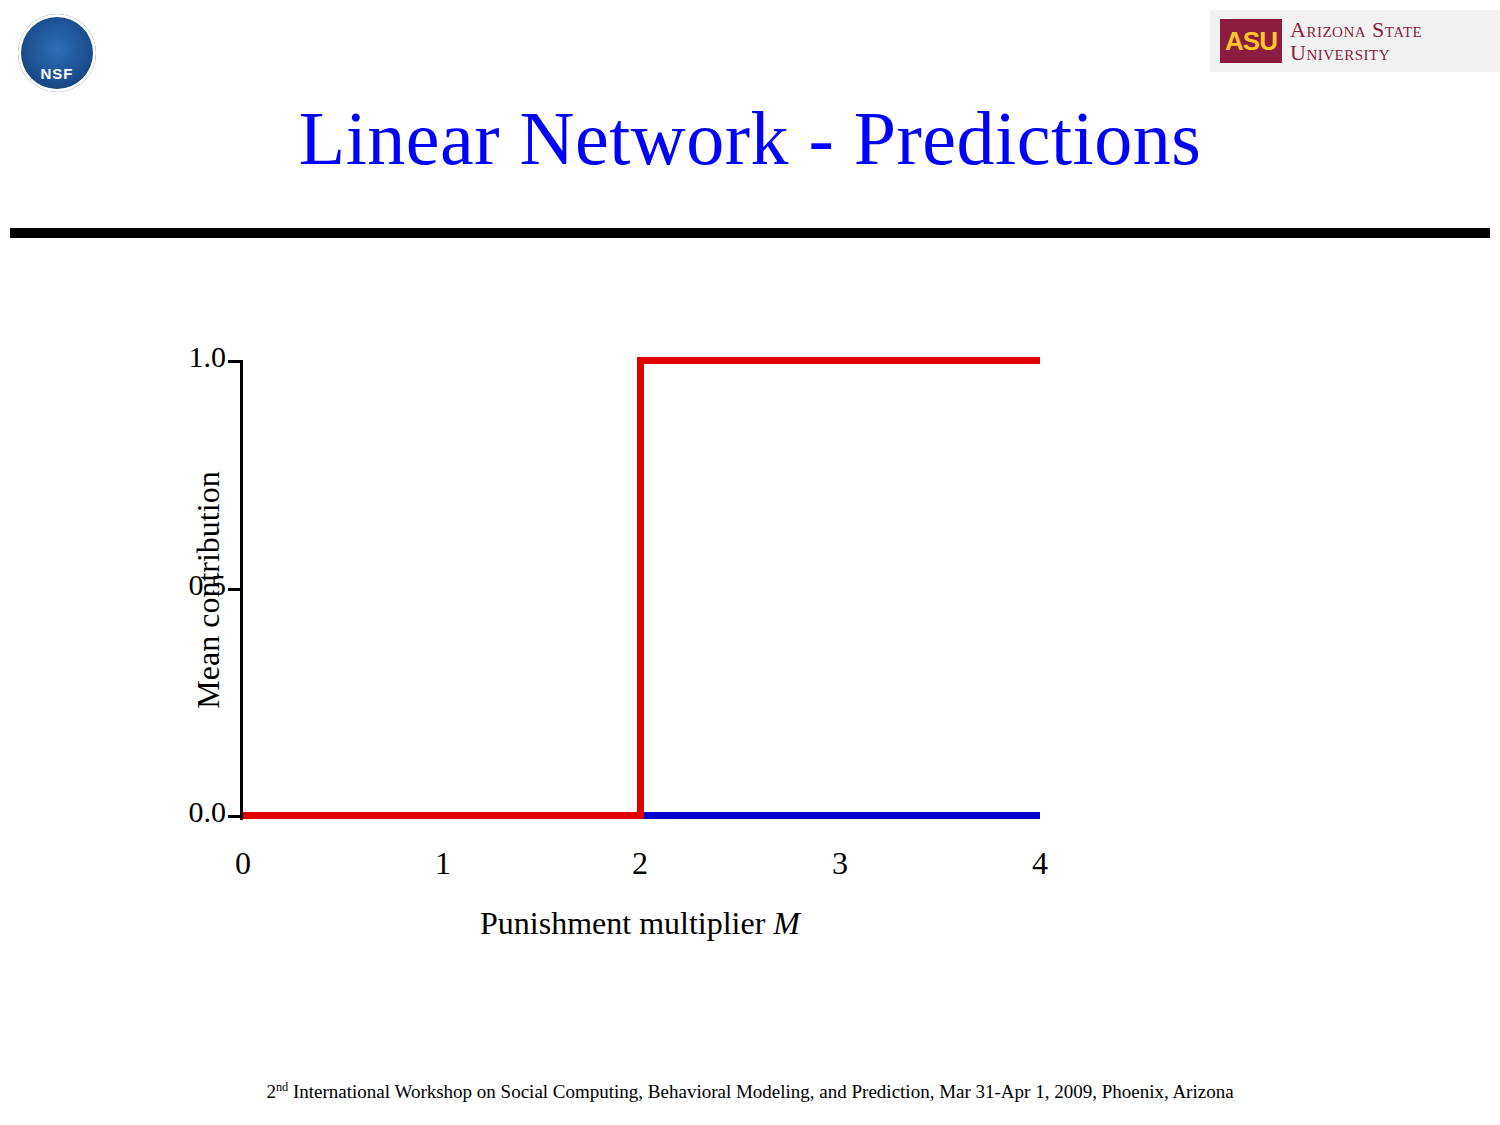ASU
Arizona State
University
Linear Network - Predictions
1.0
0.5
0.0
Mean contribution
0 1 2 3 4
Punishment multiplier M
2nd International Workshop on Social Computing, Behavioral Modeling, and Prediction, Mar 31-Apr 1, 2009, Phoenix, Arizona